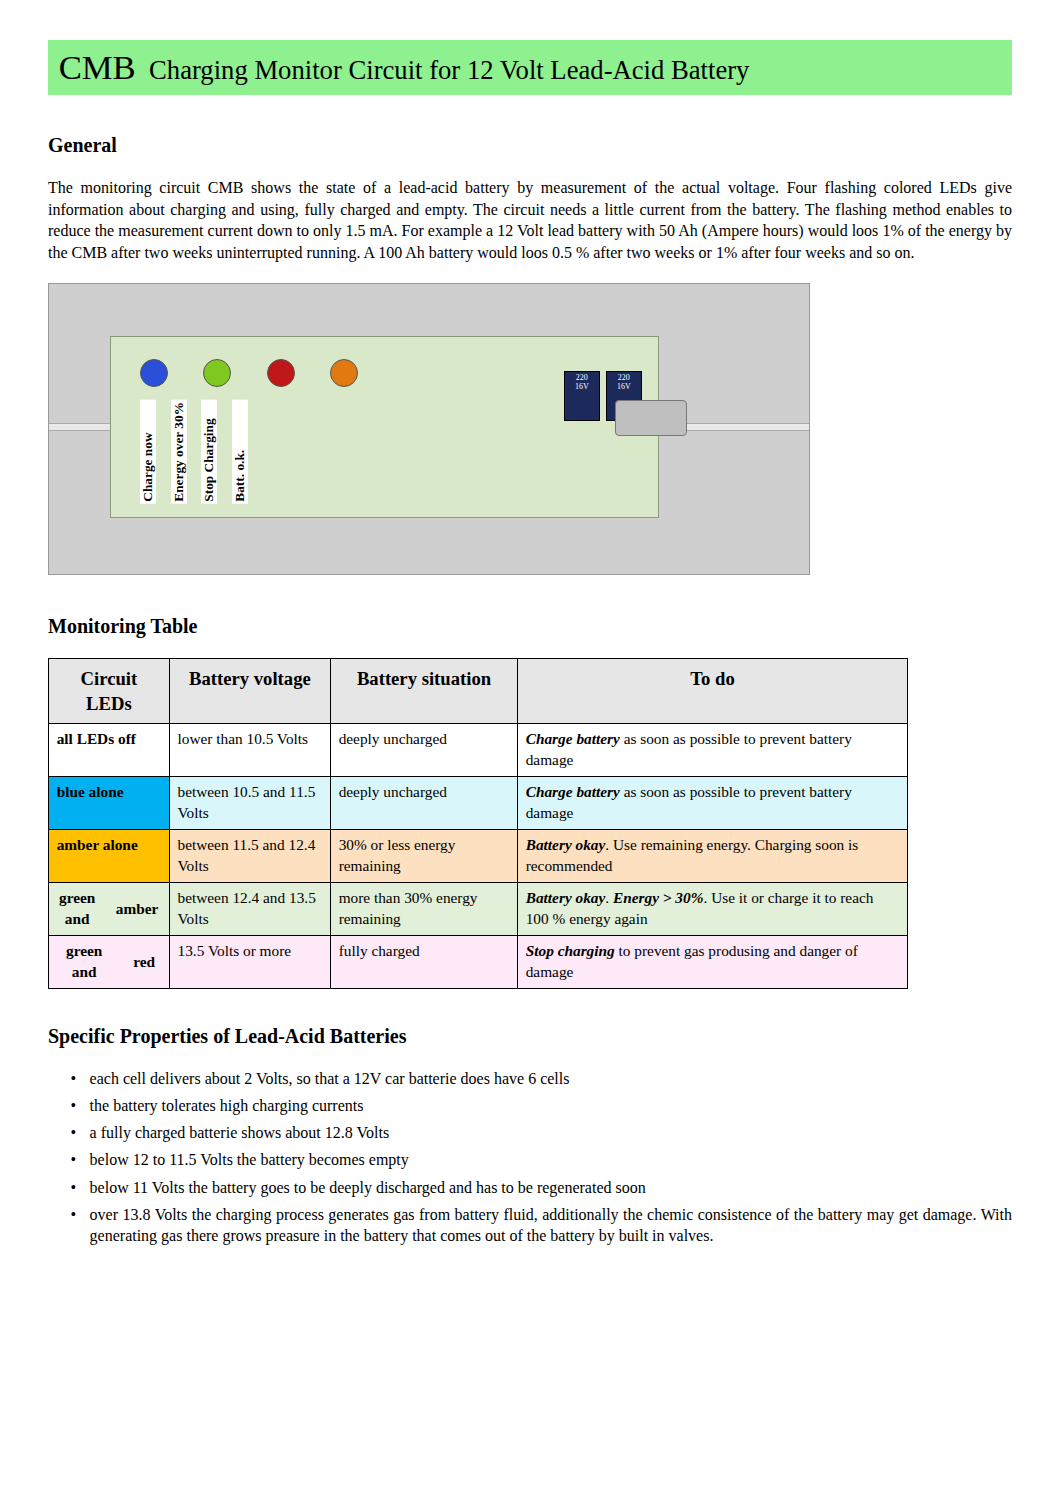CMB Charging Monitor Circuit for 12 Volt Lead-Acid Battery
General
The monitoring circuit CMB shows the state of a lead-acid battery by measurement of the actual voltage. Four flashing colored LEDs give information about charging and using, fully charged and empty. The circuit needs a little current from the battery. The flashing method enables to reduce the measurement current down to only 1.5 mA. For example a 12 Volt lead battery with 50 Ah (Ampere hours) would loos 1% of the energy by the CMB after two weeks uninterrupted running. A 100 Ah battery would loos 0.5 % after two weeks or 1% after four weeks and so on.
Charge now Energy over 30% Stop Charging Batt. o.k.
220
16V 220
16V
Monitoring Table
| Circuit LEDs | Battery voltage | Battery situation | To do |
| --- | --- | --- | --- |
| all LEDs off | lower than 10.5 Volts | deeply uncharged | Charge battery as soon as possible to prevent battery damage |
| blue alone | between 10.5 and 11.5 Volts | deeply uncharged | Charge battery as soon as possible to prevent battery damage |
| amber alone | between 11.5 and 12.4 Volts | 30% or less energy remaining | Battery okay . Use remaining energy. Charging soon is recommended |
| / green and / amber / | between 12.4 and 13.5 Volts | more than 30% energy remaining | Battery okay . Energy > 30% . Use it or charge it to reach 100 % energy again |
| / green and / red / | 13.5 Volts or more | fully charged | Stop charging to prevent gas produsing and danger of damage |
Specific Properties of Lead-Acid Batteries
each cell delivers about 2 Volts, so that a 12V car batterie does have 6 cells
the battery tolerates high charging currents
a fully charged batterie shows about 12.8 Volts
below 12 to 11.5 Volts the battery becomes empty
below 11 Volts the battery goes to be deeply discharged and has to be regenerated soon
over 13.8 Volts the charging process generates gas from battery fluid, additionally the chemic consistence of the battery may get damage. With generating gas there grows preasure in the battery that comes out of the battery by built in valves.